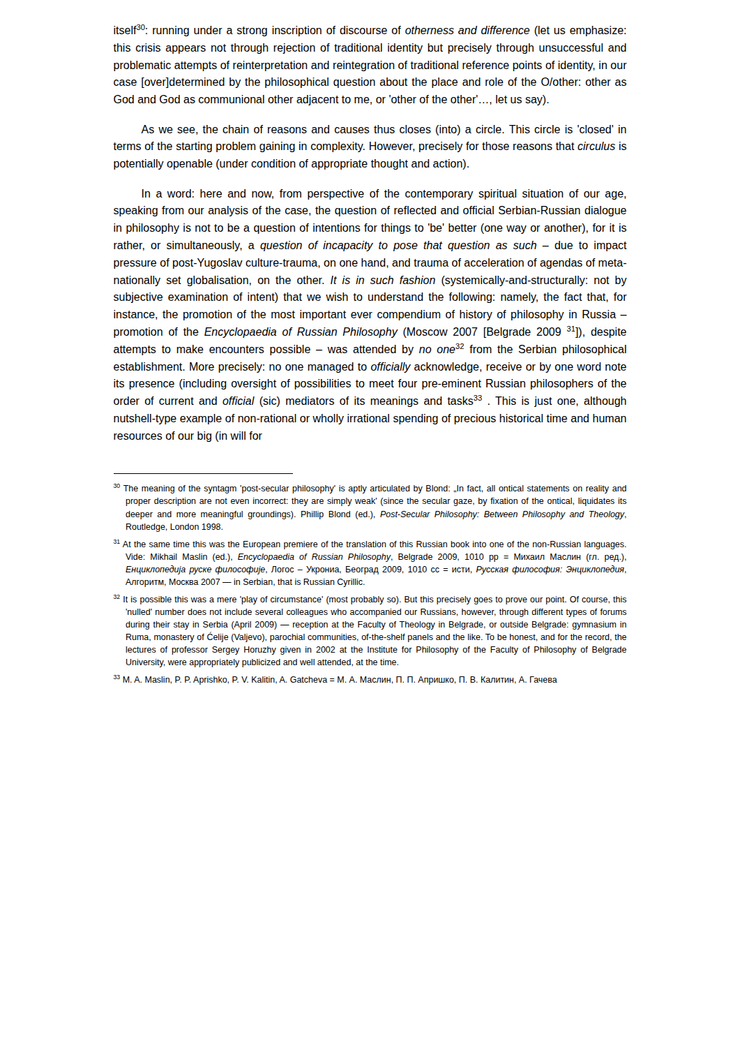itself30: running under a strong inscription of discourse of otherness and difference (let us emphasize: this crisis appears not through rejection of traditional identity but precisely through unsuccessful and problematic attempts of reinterpretation and reintegration of traditional reference points of identity, in our case [over]determined by the philosophical question about the place and role of the O/other: other as God and God as communional other adjacent to me, or 'other of the other'…, let us say).
As we see, the chain of reasons and causes thus closes (into) a circle. This circle is 'closed' in terms of the starting problem gaining in complexity. However, precisely for those reasons that circulus is potentially openable (under condition of appropriate thought and action).
In a word: here and now, from perspective of the contemporary spiritual situation of our age, speaking from our analysis of the case, the question of reflected and official Serbian-Russian dialogue in philosophy is not to be a question of intentions for things to 'be' better (one way or another), for it is rather, or simultaneously, a question of incapacity to pose that question as such – due to impact pressure of post-Yugoslav culture-trauma, on one hand, and trauma of acceleration of agendas of meta-nationally set globalisation, on the other. It is in such fashion (systemically-and-structurally: not by subjective examination of intent) that we wish to understand the following: namely, the fact that, for instance, the promotion of the most important ever compendium of history of philosophy in Russia – promotion of the Encyclopaedia of Russian Philosophy (Moscow 2007 [Belgrade 2009 31]), despite attempts to make encounters possible – was attended by no one32 from the Serbian philosophical establishment. More precisely: no one managed to officially acknowledge, receive or by one word note its presence (including oversight of possibilities to meet four pre-eminent Russian philosophers of the order of current and official (sic) mediators of its meanings and tasks33 . This is just one, although nutshell-type example of non-rational or wholly irrational spending of precious historical time and human resources of our big (in will for
30 The meaning of the syntagm 'post-secular philosophy' is aptly articulated by Blond: „In fact, all ontical statements on reality and proper description are not even incorrect: they are simply weak' (since the secular gaze, by fixation of the ontical, liquidates its deeper and more meaningful groundings). Phillip Blond (ed.), Post-Secular Philosophy: Between Philosophy and Theology, Routledge, London 1998.
31 At the same time this was the European premiere of the translation of this Russian book into one of the non-Russian languages. Vide: Mikhail Maslin (ed.), Encyclopaedia of Russian Philosophy, Belgrade 2009, 1010 pp = Михаил Маслин (гл. ред.), Енциклопедија руске философије, Логос – Укрониа, Београд 2009, 1010 сс = исти, Русская философия: Энциклопедия, Алгоритм, Москва 2007 — in Serbian, that is Russian Cyrillic.
32 It is possible this was a mere 'play of circumstance' (most probably so). But this precisely goes to prove our point. Of course, this 'nulled' number does not include several colleagues who accompanied our Russians, however, through different types of forums during their stay in Serbia (April 2009) — reception at the Faculty of Theology in Belgrade, or outside Belgrade: gymnasium in Ruma, monastery of Ćelije (Valjevo), parochial communities, of-the-shelf panels and the like. To be honest, and for the record, the lectures of professor Sergey Horuzhy given in 2002 at the Institute for Philosophy of the Faculty of Philosophy of Belgrade University, were appropriately publicized and well attended, at the time.
33 M. A. Maslin, P. P. Aprishko, P. V. Kalitin, A. Gatcheva = М. А. Маслин, П. П. Апришко, П. В. Калитин, А. Гачева